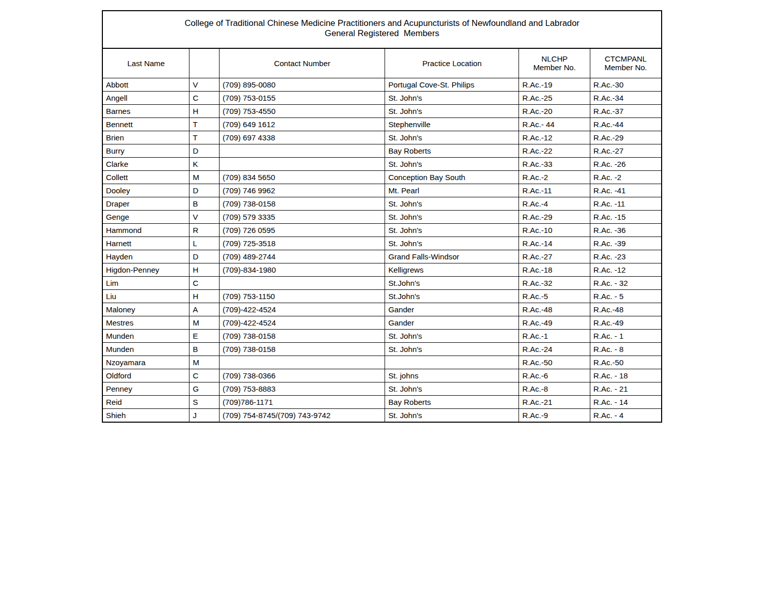College of Traditional Chinese Medicine Practitioners and Acupuncturists of Newfoundland and Labrador General Registered Members
| Last Name | | Contact Number | Practice Location | NLCHP Member No. | CTCMPANL Member No. |
| --- | --- | --- | --- | --- | --- |
| Abbott | V | (709) 895-0080 | Portugal Cove-St. Philips | R.Ac.-19 | R.Ac.-30 |
| Angell | C | (709) 753-0155 | St. John's | R.Ac.-25 | R.Ac.-34 |
| Barnes | H | (709) 753-4550 | St. John's | R.Ac.-20 | R.Ac.-37 |
| Bennett | T | (709) 649 1612 | Stephenville | R.Ac.- 44 | R.Ac.-44 |
| Brien | T | (709) 697 4338 | St. John's | R.Ac.-12 | R.Ac.-29 |
| Burry | D | | Bay Roberts | R.Ac.-22 | R.Ac.-27 |
| Clarke | K | | St. John's | R.Ac.-33 | R.Ac. -26 |
| Collett | M | (709) 834 5650 | Conception Bay South | R.Ac.-2 | R.Ac. -2 |
| Dooley | D | (709) 746 9962 | Mt. Pearl | R.Ac.-11 | R.Ac. -41 |
| Draper | B | (709) 738-0158 | St. John's | R.Ac.-4 | R.Ac. -11 |
| Genge | V | (709) 579 3335 | St. John's | R.Ac.-29 | R.Ac. -15 |
| Hammond | R | (709) 726 0595 | St. John's | R.Ac.-10 | R.Ac. -36 |
| Harnett | L | (709) 725-3518 | St. John’s | R.Ac.-14 | R.Ac. -39 |
| Hayden | D | (709) 489-2744 | Grand Falls-Windsor | R.Ac.-27 | R.Ac. -23 |
| Higdon-Penney | H | (709)-834-1980 | Kelligrews | R.Ac.-18 | R.Ac. -12 |
| Lim | C | | St.John's | R.Ac.-32 | R.Ac. - 32 |
| Liu | H | (709) 753-1150 | St.John's | R.Ac.-5 | R.Ac. - 5 |
| Maloney | A | (709)-422-4524 | Gander | R.Ac.-48 | R.Ac.-48 |
| Mestres | M | (709)-422-4524 | Gander | R.Ac.-49 | R.Ac.-49 |
| Munden | E | (709) 738-0158 | St. John's | R.Ac.-1 | R.Ac. - 1 |
| Munden | B | (709) 738-0158 | St. John's | R.Ac.-24 | R.Ac. - 8 |
| Nzoyamara | M | | | R.Ac.-50 | R.Ac.-50 |
| Oldford | C | (709) 738-0366 | St. johns | R.Ac.-6 | R.Ac. - 18 |
| Penney | G | (709) 753-8883 | St. John's | R.Ac.-8 | R.Ac. - 21 |
| Reid | S | (709)786-1171 | Bay Roberts | R.Ac.-21 | R.Ac. - 14 |
| Shieh | J | (709) 754-8745/(709) 743-9742 | St. John's | R.Ac.-9 | R.Ac. - 4 |